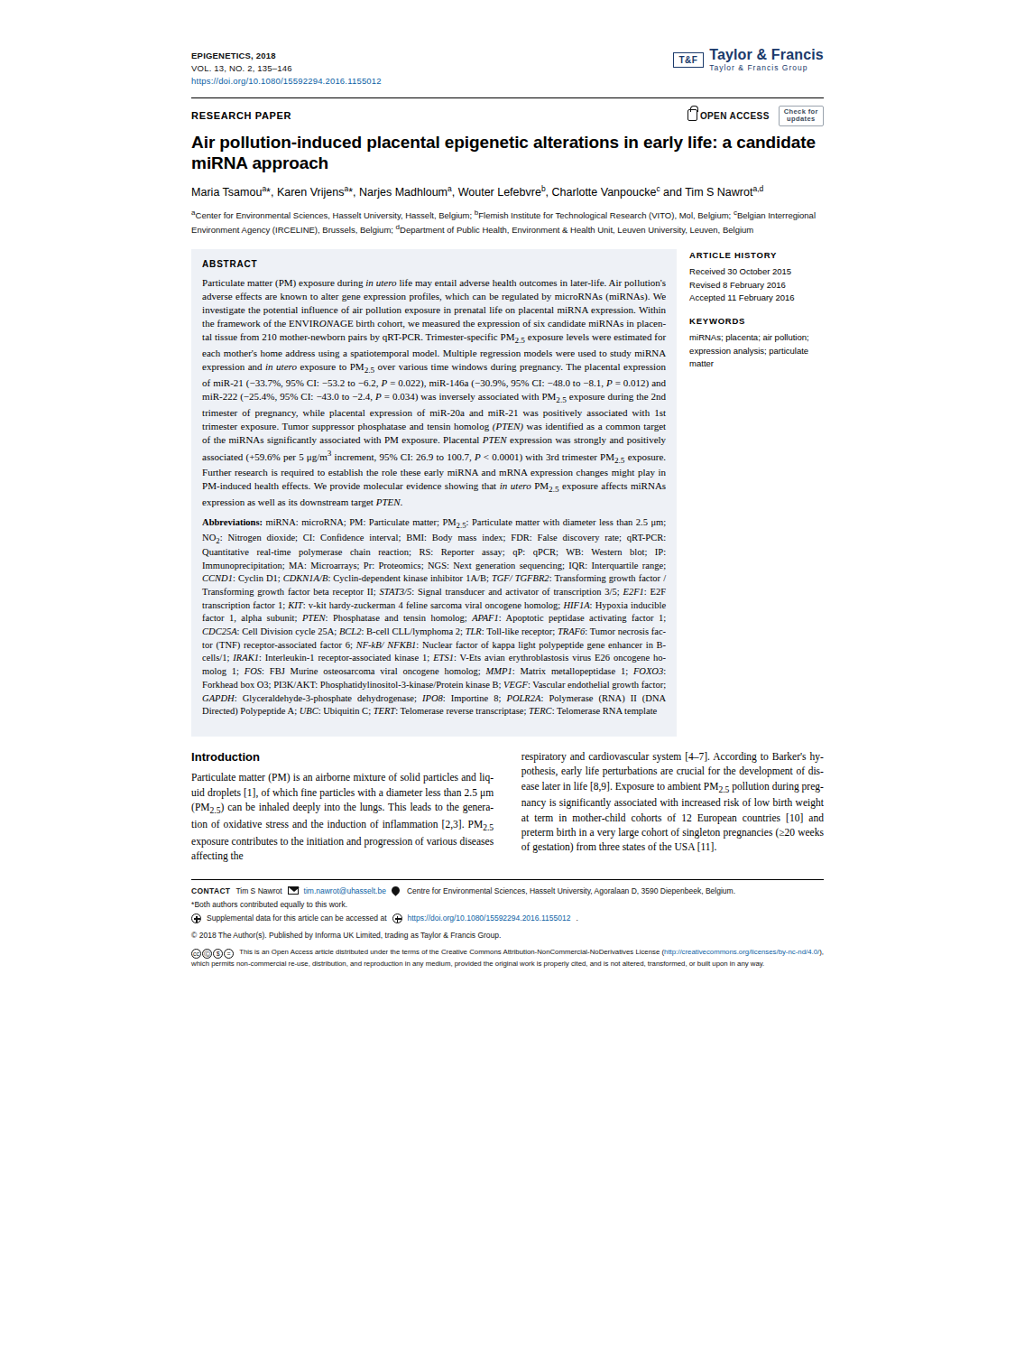EPIGENETICS, 2018
VOL. 13, NO. 2, 135–146
https://doi.org/10.1080/15592294.2016.1155012
T&F Taylor & Francis Taylor & Francis Group
Research Paper
OPEN ACCESS Check for updates
Air pollution-induced placental epigenetic alterations in early life: a candidate miRNA approach
Maria Tsamoua*, Karen Vrijensa*, Narjes Madhlouma, Wouter Lefebvreb, Charlotte Vanpouckec and Tim S Nawrota,d
aCenter for Environmental Sciences, Hasselt University, Hasselt, Belgium; bFlemish Institute for Technological Research (VITO), Mol, Belgium; cBelgian Interregional Environment Agency (IRCELINE), Brussels, Belgium; dDepartment of Public Health, Environment & Health Unit, Leuven University, Leuven, Belgium
Abstract
Particulate matter (PM) exposure during in utero life may entail adverse health outcomes in later-life. Air pollution's adverse effects are known to alter gene expression profiles, which can be regulated by microRNAs (miRNAs). We investigate the potential influence of air pollution exposure in prenatal life on placental miRNA expression. Within the framework of the ENVIRONAGE birth cohort, we measured the expression of six candidate miRNAs in placental tissue from 210 mother-newborn pairs by qRT-PCR. Trimester-specific PM2.5 exposure levels were estimated for each mother's home address using a spatiotemporal model. Multiple regression models were used to study miRNA expression and in utero exposure to PM2.5 over various time windows during pregnancy. The placental expression of miR-21 (−33.7%, 95% CI: −53.2 to −6.2, P = 0.022), miR-146a (−30.9%, 95% CI: −48.0 to −8.1, P = 0.012) and miR-222 (−25.4%, 95% CI: −43.0 to −2.4, P = 0.034) was inversely associated with PM2.5 exposure during the 2nd trimester of pregnancy, while placental expression of miR-20a and miR-21 was positively associated with 1st trimester exposure. Tumor suppressor phosphatase and tensin homolog (PTEN) was identified as a common target of the miRNAs significantly associated with PM exposure. Placental PTEN expression was strongly and positively associated (+59.6% per 5 μg/m3 increment, 95% CI: 26.9 to 100.7, P < 0.0001) with 3rd trimester PM2.5 exposure. Further research is required to establish the role these early miRNA and mRNA expression changes might play in PM-induced health effects. We provide molecular evidence showing that in utero PM2.5 exposure affects miRNAs expression as well as its downstream target PTEN.
Abbreviations: miRNA: microRNA; PM: Particulate matter; PM2.5: Particulate matter with diameter less than 2.5 μm; NO2: Nitrogen dioxide; CI: Confidence interval; BMI: Body mass index; FDR: False discovery rate; qRT-PCR: Quantitative real-time polymerase chain reaction; RS: Reporter assay; qP: qPCR; WB: Western blot; IP: Immunoprecipitation; MA: Microarrays; Pr: Proteomics; NGS: Next generation sequencing; IQR: Interquartile range; CCND1: Cyclin D1; CDKN1A/B: Cyclin-dependent kinase inhibitor 1A/B; TGF/ TGFBR2: Transforming growth factor / Transforming growth factor beta receptor II; STAT3/5: Signal transducer and activator of transcription 3/5; E2F1: E2F transcription factor 1; KIT: v-kit hardy-zuckerman 4 feline sarcoma viral oncogene homolog; HIF1A: Hypoxia inducible factor 1, alpha subunit; PTEN: Phosphatase and tensin homolog; APAF1: Apoptotic peptidase activating factor 1; CDC25A: Cell Division cycle 25A; BCL2: B-cell CLL/lymphoma 2; TLR: Toll-like receptor; TRAF6: Tumor necrosis factor (TNF) receptor-associated factor 6; NF-kB/ NFKB1: Nuclear factor of kappa light polypeptide gene enhancer in B-cells/1; IRAK1: Interleukin-1 receptor-associated kinase 1; ETS1: V-Ets avian erythroblastosis virus E26 oncogene homolog 1; FOS: FBJ Murine osteosarcoma viral oncogene homolog; MMP1: Matrix metallopeptidase 1; FOXO3: Forkhead box O3; PI3K/AKT: Phosphatidylinositol-3-kinase/Protein kinase B; VEGF: Vascular endothelial growth factor; GAPDH: Glyceraldehyde-3-phosphate dehydrogenase; IPO8: Importine 8; POLR2A: Polymerase (RNA) II (DNA Directed) Polypeptide A; UBC: Ubiquitin C; TERT: Telomerase reverse transcriptase; TERC: Telomerase RNA template
Article History
Received 30 October 2015
Revised 8 February 2016
Accepted 11 February 2016
Keywords
miRNAs; placenta; air pollution; expression analysis; particulate matter
Introduction
Particulate matter (PM) is an airborne mixture of solid particles and liquid droplets [1], of which fine particles with a diameter less than 2.5 μm (PM2.5) can be inhaled deeply into the lungs. This leads to the generation of oxidative stress and the induction of inflammation [2,3]. PM2.5 exposure contributes to the initiation and progression of various diseases affecting the
respiratory and cardiovascular system [4–7]. According to Barker's hypothesis, early life perturbations are crucial for the development of disease later in life [8,9]. Exposure to ambient PM2.5 pollution during pregnancy is significantly associated with increased risk of low birth weight at term in mother-child cohorts of 12 European countries [10] and preterm birth in a very large cohort of singleton pregnancies (≥20 weeks of gestation) from three states of the USA [11].
CONTACT Tim S Nawrot tim.nawrot@uhasselt.be Centre for Environmental Sciences, Hasselt University, Agoralaan D, 3590 Diepenbeek, Belgium.
*Both authors contributed equally to this work.
Supplemental data for this article can be accessed at https://doi.org/10.1080/15592294.2016.1155012.
© 2018 The Author(s). Published by Informa UK Limited, trading as Taylor & Francis Group.
ccⒸ$= This is an Open Access article distributed under the terms of the Creative Commons Attribution-NonCommercial-NoDerivatives License (http://creativecommons.org/licenses/by-nc-nd/4.0/), which permits non-commercial re-use, distribution, and reproduction in any medium, provided the original work is properly cited, and is not altered, transformed, or built upon in any way.